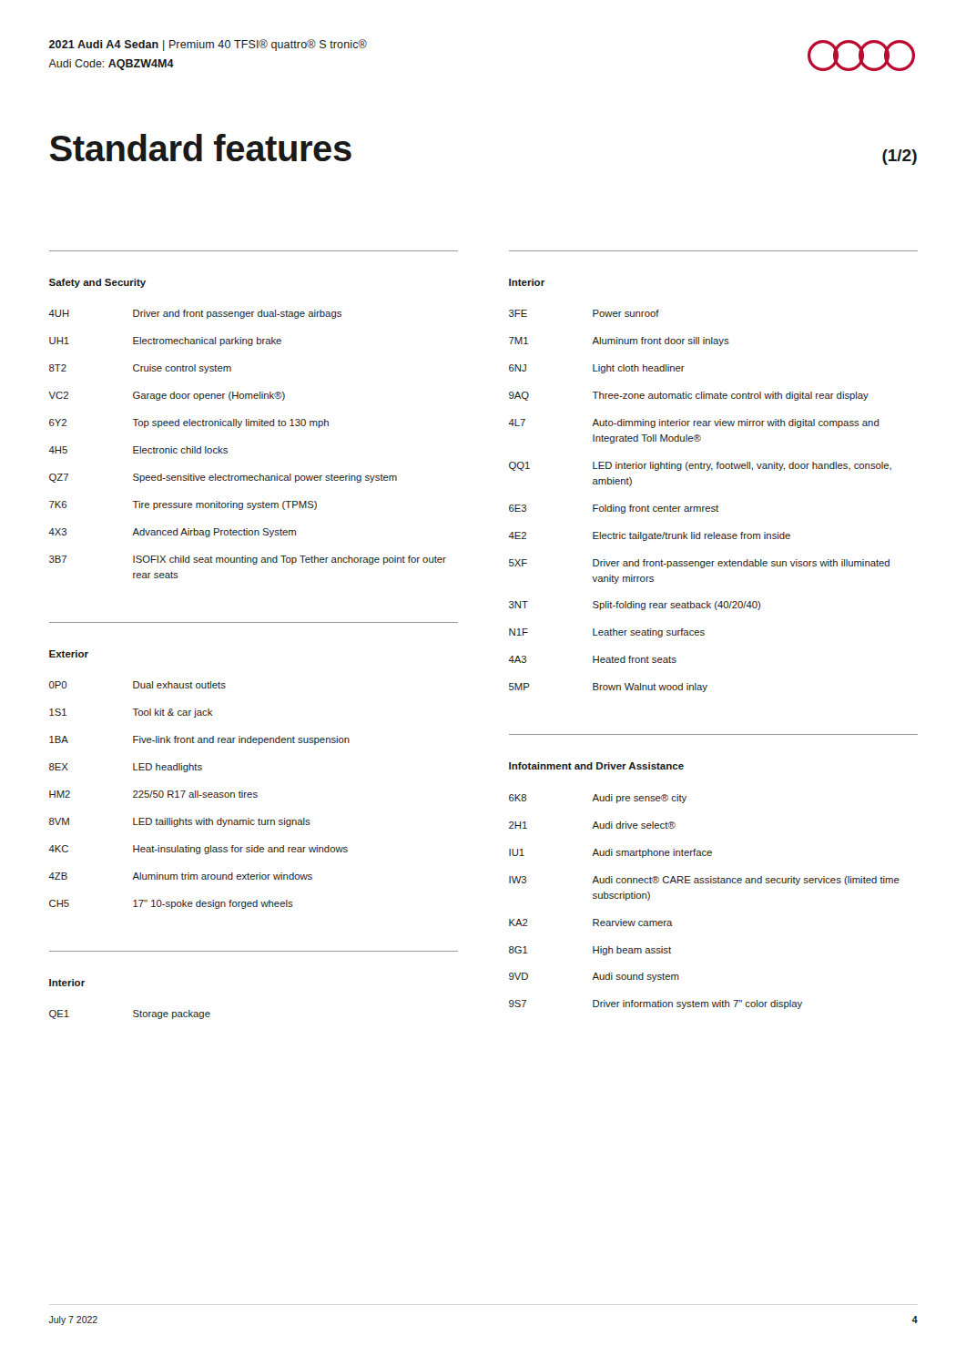2021 Audi A4 Sedan | Premium 40 TFSI® quattro® S tronic®
Audi Code: AQBZW4M4
Standard features
(1/2)
Safety and Security
| 4UH | Driver and front passenger dual-stage airbags |
| UH1 | Electromechanical parking brake |
| 8T2 | Cruise control system |
| VC2 | Garage door opener (Homelink®) |
| 6Y2 | Top speed electronically limited to 130 mph |
| 4H5 | Electronic child locks |
| QZ7 | Speed-sensitive electromechanical power steering system |
| 7K6 | Tire pressure monitoring system (TPMS) |
| 4X3 | Advanced Airbag Protection System |
| 3B7 | ISOFIX child seat mounting and Top Tether anchorage point for outer rear seats |
Exterior
| 0P0 | Dual exhaust outlets |
| 1S1 | Tool kit & car jack |
| 1BA | Five-link front and rear independent suspension |
| 8EX | LED headlights |
| HM2 | 225/50 R17 all-season tires |
| 8VM | LED taillights with dynamic turn signals |
| 4KC | Heat-insulating glass for side and rear windows |
| 4ZB | Aluminum trim around exterior windows |
| CH5 | 17" 10-spoke design forged wheels |
Interior
| QE1 | Storage package |
Interior
| 3FE | Power sunroof |
| 7M1 | Aluminum front door sill inlays |
| 6NJ | Light cloth headliner |
| 9AQ | Three-zone automatic climate control with digital rear display |
| 4L7 | Auto-dimming interior rear view mirror with digital compass and Integrated Toll Module® |
| QQ1 | LED interior lighting (entry, footwell, vanity, door handles, console, ambient) |
| 6E3 | Folding front center armrest |
| 4E2 | Electric tailgate/trunk lid release from inside |
| 5XF | Driver and front-passenger extendable sun visors with illuminated vanity mirrors |
| 3NT | Split-folding rear seatback (40/20/40) |
| N1F | Leather seating surfaces |
| 4A3 | Heated front seats |
| 5MP | Brown Walnut wood inlay |
Infotainment and Driver Assistance
| 6K8 | Audi pre sense® city |
| 2H1 | Audi drive select® |
| IU1 | Audi smartphone interface |
| IW3 | Audi connect® CARE assistance and security services (limited time subscription) |
| KA2 | Rearview camera |
| 8G1 | High beam assist |
| 9VD | Audi sound system |
| 9S7 | Driver information system with 7" color display |
July 7 2022
4